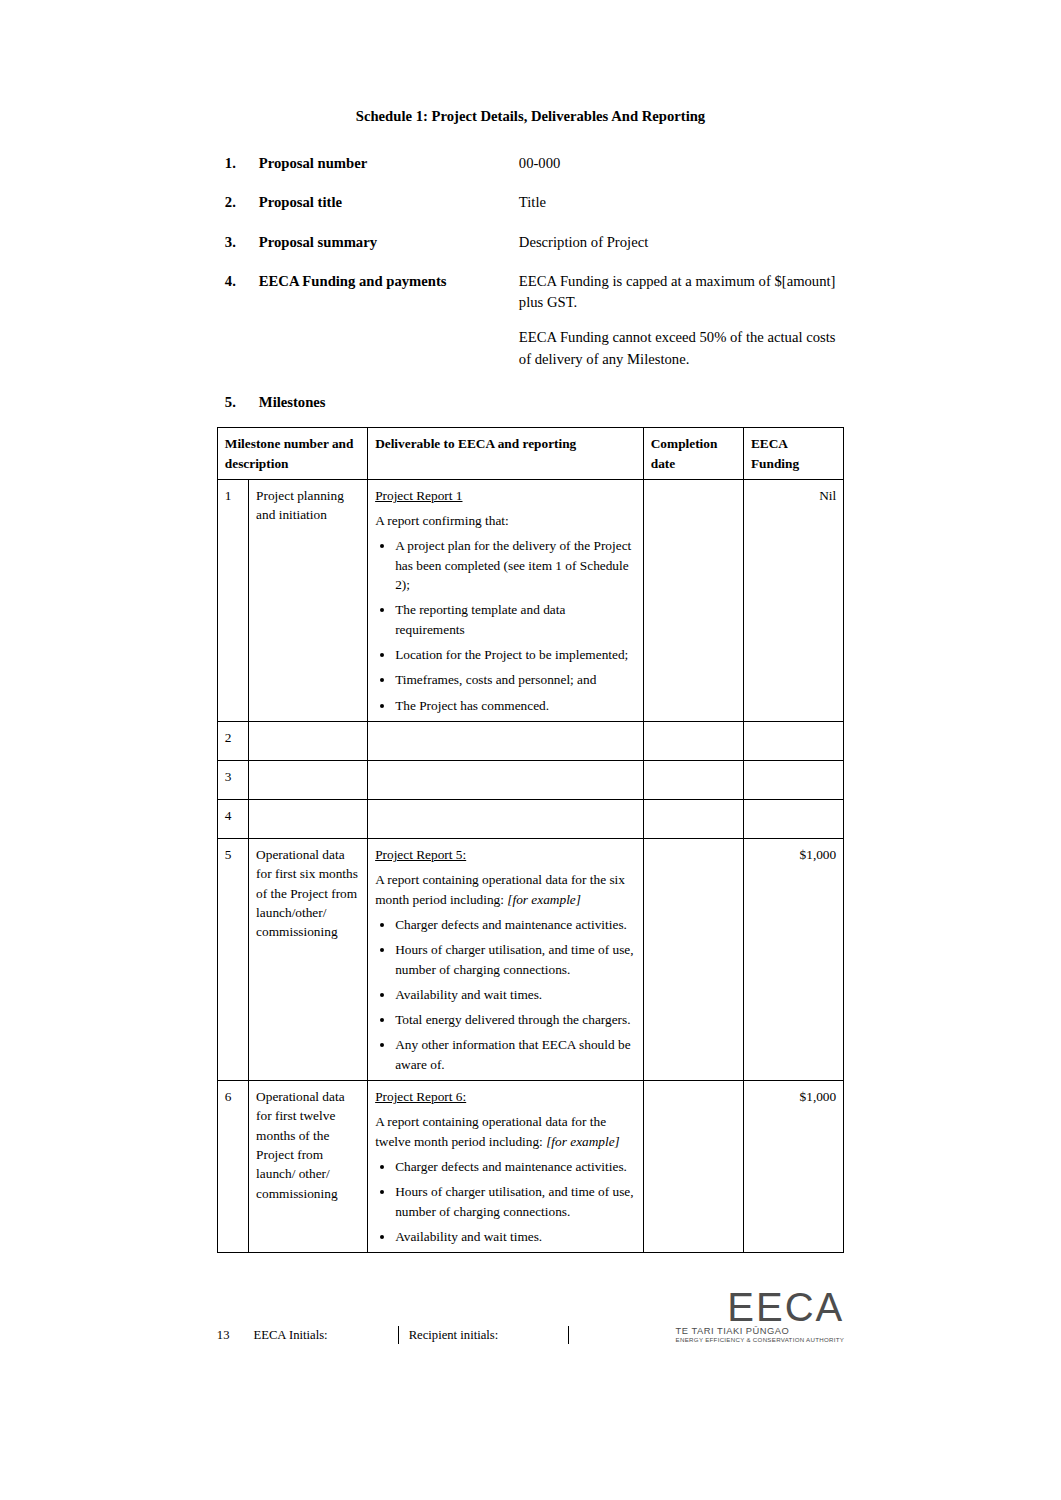Schedule 1: Project Details, Deliverables And Reporting
Proposal number
00-000
Proposal title
Title
Proposal summary
Description of Project
EECA Funding and payments
EECA Funding is capped at a maximum of $[amount] plus GST.
EECA Funding cannot exceed 50% of the actual costs of delivery of any Milestone.
Milestones
| Milestone number and description | Deliverable to EECA and reporting | Completion date | EECA Funding |
| --- | --- | --- | --- |
| 1 | Project planning and initiation | Project Report 1 A report confirming that: A project plan for the delivery of the Project has been completed (see item 1 of Schedule 2); The reporting template and data requirements Location for the Project to be implemented; Timeframes, costs and personnel; and The Project has commenced. | | Nil |
| 2 | | | | |
| 3 | | | | |
| 4 | | | | |
| 5 | Operational data for first six months of the Project from launch/other/ commissioning | Project Report 5: A report containing operational data for the six month period including: [for example] Charger defects and maintenance activities. Hours of charger utilisation, and time of use, number of charging connections. Availability and wait times. Total energy delivered through the chargers. Any other information that EECA should be aware of. | | $1,000 |
| 6 | Operational data for first twelve months of the Project from launch/ other/ commissioning | Project Report 6: A report containing operational data for the twelve month period including: [for example] Charger defects and maintenance activities. Hours of charger utilisation, and time of use, number of charging connections. Availability and wait times. | | $1,000 |
13 EECA Initials: Recipient initials:
EECA
TE TARI TIAKI PŪNGAO
ENERGY EFFICIENCY & CONSERVATION AUTHORITY